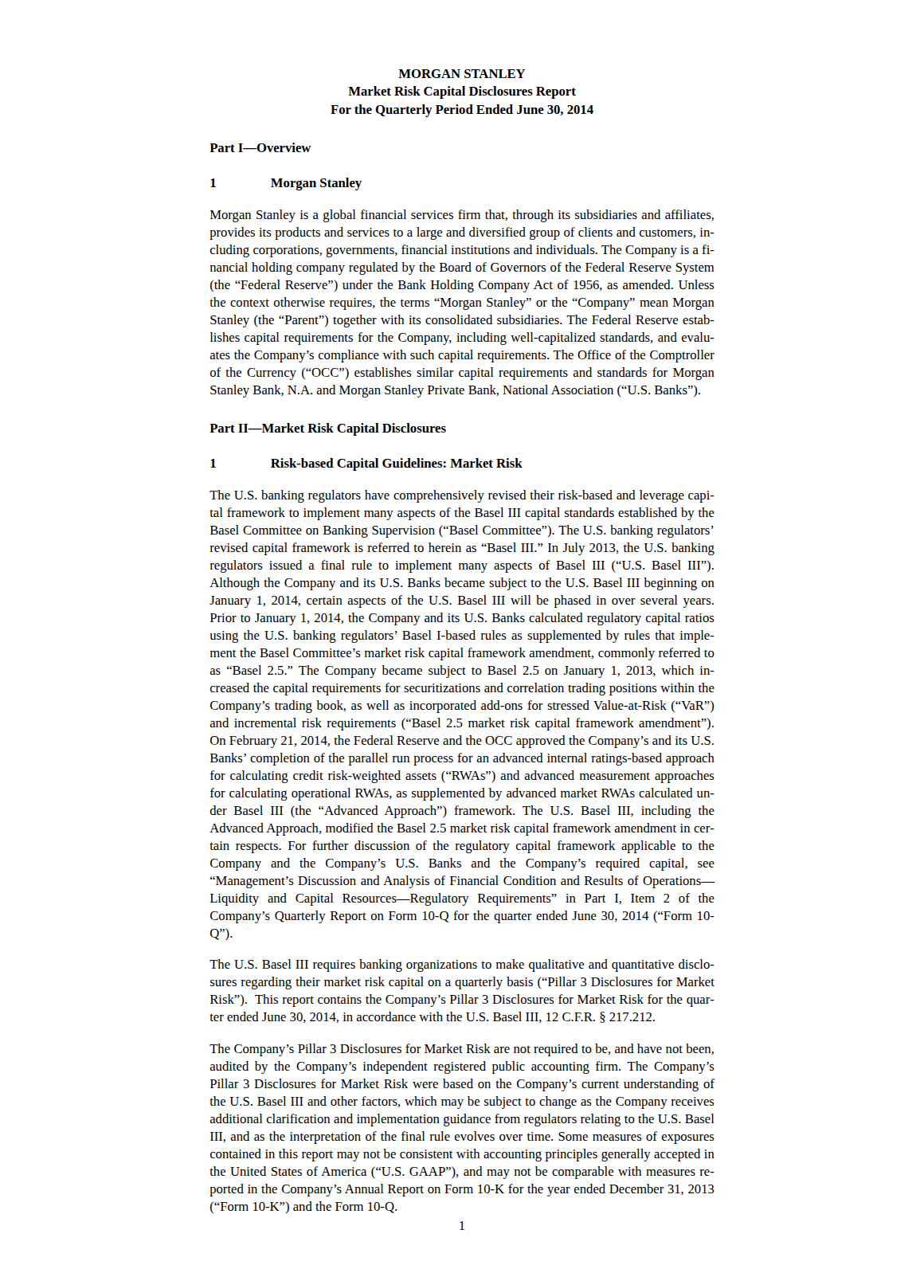MORGAN STANLEY Market Risk Capital Disclosures Report For the Quarterly Period Ended June 30, 2014
Part I—Overview
1 Morgan Stanley
Morgan Stanley is a global financial services firm that, through its subsidiaries and affiliates, provides its products and services to a large and diversified group of clients and customers, including corporations, governments, financial institutions and individuals. The Company is a financial holding company regulated by the Board of Governors of the Federal Reserve System (the “Federal Reserve”) under the Bank Holding Company Act of 1956, as amended. Unless the context otherwise requires, the terms “Morgan Stanley” or the “Company” mean Morgan Stanley (the “Parent”) together with its consolidated subsidiaries. The Federal Reserve establishes capital requirements for the Company, including well-capitalized standards, and evaluates the Company’s compliance with such capital requirements. The Office of the Comptroller of the Currency (“OCC”) establishes similar capital requirements and standards for Morgan Stanley Bank, N.A. and Morgan Stanley Private Bank, National Association (“U.S. Banks”).
Part II—Market Risk Capital Disclosures
1 Risk-based Capital Guidelines: Market Risk
The U.S. banking regulators have comprehensively revised their risk-based and leverage capital framework to implement many aspects of the Basel III capital standards established by the Basel Committee on Banking Supervision (“Basel Committee”). The U.S. banking regulators’ revised capital framework is referred to herein as “Basel III.” In July 2013, the U.S. banking regulators issued a final rule to implement many aspects of Basel III (“U.S. Basel III”). Although the Company and its U.S. Banks became subject to the U.S. Basel III beginning on January 1, 2014, certain aspects of the U.S. Basel III will be phased in over several years. Prior to January 1, 2014, the Company and its U.S. Banks calculated regulatory capital ratios using the U.S. banking regulators’ Basel I-based rules as supplemented by rules that implement the Basel Committee’s market risk capital framework amendment, commonly referred to as “Basel 2.5.” The Company became subject to Basel 2.5 on January 1, 2013, which increased the capital requirements for securitizations and correlation trading positions within the Company’s trading book, as well as incorporated add-ons for stressed Value-at-Risk (“VaR”) and incremental risk requirements (“Basel 2.5 market risk capital framework amendment”). On February 21, 2014, the Federal Reserve and the OCC approved the Company’s and its U.S. Banks’ completion of the parallel run process for an advanced internal ratings-based approach for calculating credit risk-weighted assets (“RWAs”) and advanced measurement approaches for calculating operational RWAs, as supplemented by advanced market RWAs calculated under Basel III (the “Advanced Approach”) framework. The U.S. Basel III, including the Advanced Approach, modified the Basel 2.5 market risk capital framework amendment in certain respects. For further discussion of the regulatory capital framework applicable to the Company and the Company’s U.S. Banks and the Company’s required capital, see “Management’s Discussion and Analysis of Financial Condition and Results of Operations—Liquidity and Capital Resources—Regulatory Requirements” in Part I, Item 2 of the Company’s Quarterly Report on Form 10-Q for the quarter ended June 30, 2014 (“Form 10-Q”).
The U.S. Basel III requires banking organizations to make qualitative and quantitative disclosures regarding their market risk capital on a quarterly basis (“Pillar 3 Disclosures for Market Risk”). This report contains the Company’s Pillar 3 Disclosures for Market Risk for the quarter ended June 30, 2014, in accordance with the U.S. Basel III, 12 C.F.R. § 217.212.
The Company’s Pillar 3 Disclosures for Market Risk are not required to be, and have not been, audited by the Company’s independent registered public accounting firm. The Company’s Pillar 3 Disclosures for Market Risk were based on the Company’s current understanding of the U.S. Basel III and other factors, which may be subject to change as the Company receives additional clarification and implementation guidance from regulators relating to the U.S. Basel III, and as the interpretation of the final rule evolves over time. Some measures of exposures contained in this report may not be consistent with accounting principles generally accepted in the United States of America (“U.S. GAAP”), and may not be comparable with measures reported in the Company’s Annual Report on Form 10-K for the year ended December 31, 2013 (“Form 10-K”) and the Form 10-Q.
1